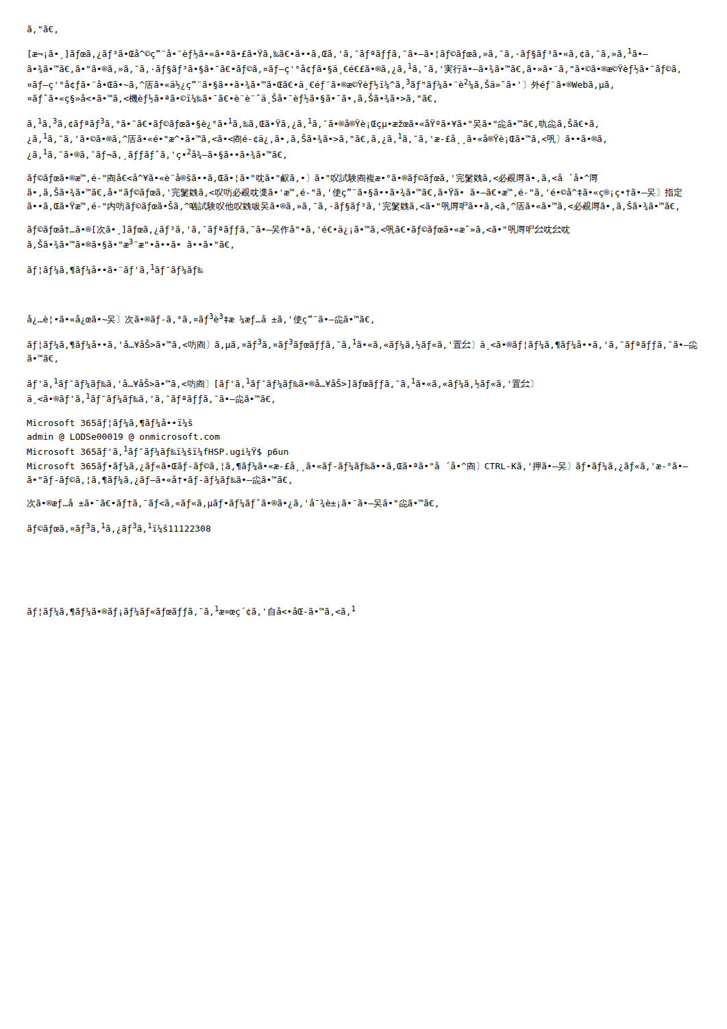ã,"ã€,
[æ¬¡ã•¸]ãƒœã‚¿ãƒ³ã•Œå^©ç”¨å•¯èƒ½ã•«ã•ªã•£ã•Ÿã,‰ã€•ã••ã,Œã,'ã,¯ãƒªãƒƒã,¯ã•—ã•¦ãƒ©ãƒœã,»ã,¯ã,·ãƒ§ãƒ³ã•«ã,¢ã,¯ã,»ã,1ã•—ã•¾ã•™ã€,ã•"ã•®ã,»ã,¯ã,·ãƒ§ãƒ³ã•§ã•¯ã€•ãƒ©ã,¤ãƒ–ç'°å¢ƒã•§ä¸€é€£ã•®ã,¿ã,1ã,¯ã,'実行ã•—ã•¾ã•™ã€,ã•»ã•¨ã,"ã•©ã•®æ©Ÿèƒ½ã•¯ãƒ©ã,¤ãƒ–ç'°å¢ƒã•¨å•Œã•~ã,^㕆ã•«ä½¿ç”¨ã•§ã••ã•¾ã•™ã•Œã€•ä¸€éƒ¨ã•®æ©Ÿèƒ½ï¼^ã,3ãƒ"ãƒ¼ã•¨è2¼ã,Šä»˜ã•'〕外éƒ¨ã•®Webã,µã,¤ãƒˆã•«ç§»å<•ã•™ã,<機èƒ½ã•ªã•©ï¼‰ã•¯ã€•è¨­è¨ˆä¸Šå•¯èƒ½ã•§ã•¯ã•,ã,Šã•¾ã•>ã,"ã€,
ã,1ã,3ã,¢ãƒªãƒ3ã,°ã•¯ã€•ãƒ©ãƒœã•§è¿°ã•1ã,‰ã,Œã•Ÿã,¿ã,1ã,¯ã•®å®Ÿè¡Œçµ•æžœã•«åŸºã•¥ã•"㕦ã•"㕾ã•™ã€,㕤㕾ã,Šã€•ã,¿ã,1ã,¯ã,'ã•©ã•®ã,^㕆ã•«é•"æ^•ã•™ã,<ã•<㕯é-¢ä¿,ã•,ã,Šã•¾ã•>ã,"ã€,ã,¿ã,1ã,¯ã,'æ-£å¸¸ã•«å®Ÿè¡Œã•™ã,<㕨〕ã••ã•®ã,¿ã,1ã,¯ã•®ã,¯ãƒ¬ã,¸ãƒƒãƒˆã,'ç•2å¾—ã•§ã••ã•¾ã•™ã€,
ãƒ©ãƒœã•®æ™,é-"㕯å€<å^¥ã•«è¨­å®šã••ã,Œã•¦ã•"㕪ã•"㕟ã,•〕ã•"㕮試験㕯複æ•°ã•®ãƒ©ãƒœã,'完䰆㕙ã,<必覕㕌ã•,ã,<å ´å•^㕌ã•,ã,Šã•¾ã•™ã€,å•"ãƒ©ãƒœã,'完䰆㕙ã,<㕮㕫必覕㕪㕠ã•'æ™,é-"ã,'使ç”¨ã•§ã••ã•¾ã•™ã€,ã•Ÿã• ã•—ã€•æ™,é-"ã,'é•©å^‡ã•«ç®¡ç•†ã•—㕦〕指定ã••ã,Œã•Ÿæ™,é-"内㕫ãƒ©ãƒœã•Šã,^㕳試験㕮他㕮㕙㕹㕦ã•®ã,»ã,¯ã,·ãƒ§ãƒ³ã,'完䰆㕙ã,<ã•"㕨㕌㕧ã••ã,<ã,^㕆ã•«ã•™ã,<必覕㕌ã•,ã,Šã•¾ã•™ã€,
ãƒ©ãƒœå†…ã•®[次ã•¸]ãƒœã‚¿ãƒ³ã,'ã,¯ãƒªãƒƒã,¯ã•—㕦作å"•ã,'é€•ä¿¡ã•™ã,<㕨ã€•ãƒ©ãƒœã•«æˆ»ã,<ã•"㕨㕌㕧㕕㕪㕕㕪ã,Šã•¾ã•™ã•®ã•§ã•"æ3¨æ"•ã••ã• ã••ã•"ã€,
ãƒ¦ãƒ¼ã,¶ãƒ¼å••ã•¨ãƒ'ã,1ãƒ¯ãƒ¼ãƒ‰
å¿…è¦•ã•«å¿œã•~㕦〕次ã•®ãƒ-ã,°ã,¤ãƒ3è3‡æ ¼æƒ…å ±ã,'使ç”¨ã•—㕾ã•™ã€,
ãƒ¦ãƒ¼ã,¶ãƒ¼å••ã,'å…¥åŠ>ã•™ã,<㕫㕯〕ã,µã,¤ãƒ3ã,¤ãƒ3ãƒœãƒƒã,¯ã,1ã•«ã,«ãƒ¼ã,½ãƒ«ã,'置㕕〕ä¸<ã•®ãƒ¦ãƒ¼ã,¶ãƒ¼å••ã,'ã,¯ãƒªãƒƒã,¯ã•—㕾ã•™ã€,
ãƒ'ã,1ãƒ¯ãƒ¼ãƒ‰ã,'å…¥åŠ>ã•™ã,<㕫㕯〕[ãƒ'ã,1ãƒ¯ãƒ¼ãƒ‰ã•®å…¥åŠ>]ãƒœãƒƒã,¯ã,1ã•«ã,«ãƒ¼ã,½ãƒ«ã,'置㕕〕ä¸<ã•®ãƒ'ã,1ãƒ¯ãƒ¼ãƒ‰ã,'ã,¯ãƒªãƒƒã,¯ã•—㕾ã•™ã€,
Microsoft 365ãƒ¦ãƒ¼ã,¶ãƒ¼å••ï¼š
admin @ LODSe00019 @ onmicrosoft.com
Microsoft 365ãƒ'ã,1ãƒ¯ãƒ¼ãƒ‰ï¼šï¼fHSP.ugi¼Ÿ$ p6un
Microsoft 365ãƒ•ãƒ¼ã,¿ãƒ«ã•Œãƒ-ãƒ©ã,¦ã,¶ãƒ¼ã•«æ-£å¸¸ã•«ãƒ-ãƒ¼ãƒ‰ã••ã,Œã•ªã•"å ´å•^㕯〕CTRL-Kã,'押ã•—㕦〕ãƒ•ãƒ¼ã,¿ãƒ«ã,'æ-°ã•—ã•"ãƒ-ãƒ©ã,¦ã,¶ãƒ¼ã,¿ãƒ–ã•«å†•ãƒ-ãƒ¼ãƒ‰ã•—㕾ã•™ã€,
次ã•®æƒ…å ±ã•¯ã€•ãƒ†ã,¯ãƒ<ã,«ãƒ«ã,µãƒ•ãƒ¼ãƒˆã•®ã•¿ã,'å¯¾è±¡ã•¨ã•—㕦ã•"㕾ã•™ã€,
ãƒ©ãƒœã,¤ãƒ3ã,1ã,¿ãƒ3ã,1ï¼š11122308
ãƒ¦ãƒ¼ã,¶ãƒ¼ã•®ãƒ¡ãƒ¼ãƒ«ãƒœãƒƒã,¯ã,1æ¤œç´¢ã,'自å<•åŒ-ã•™ã,<ã,1